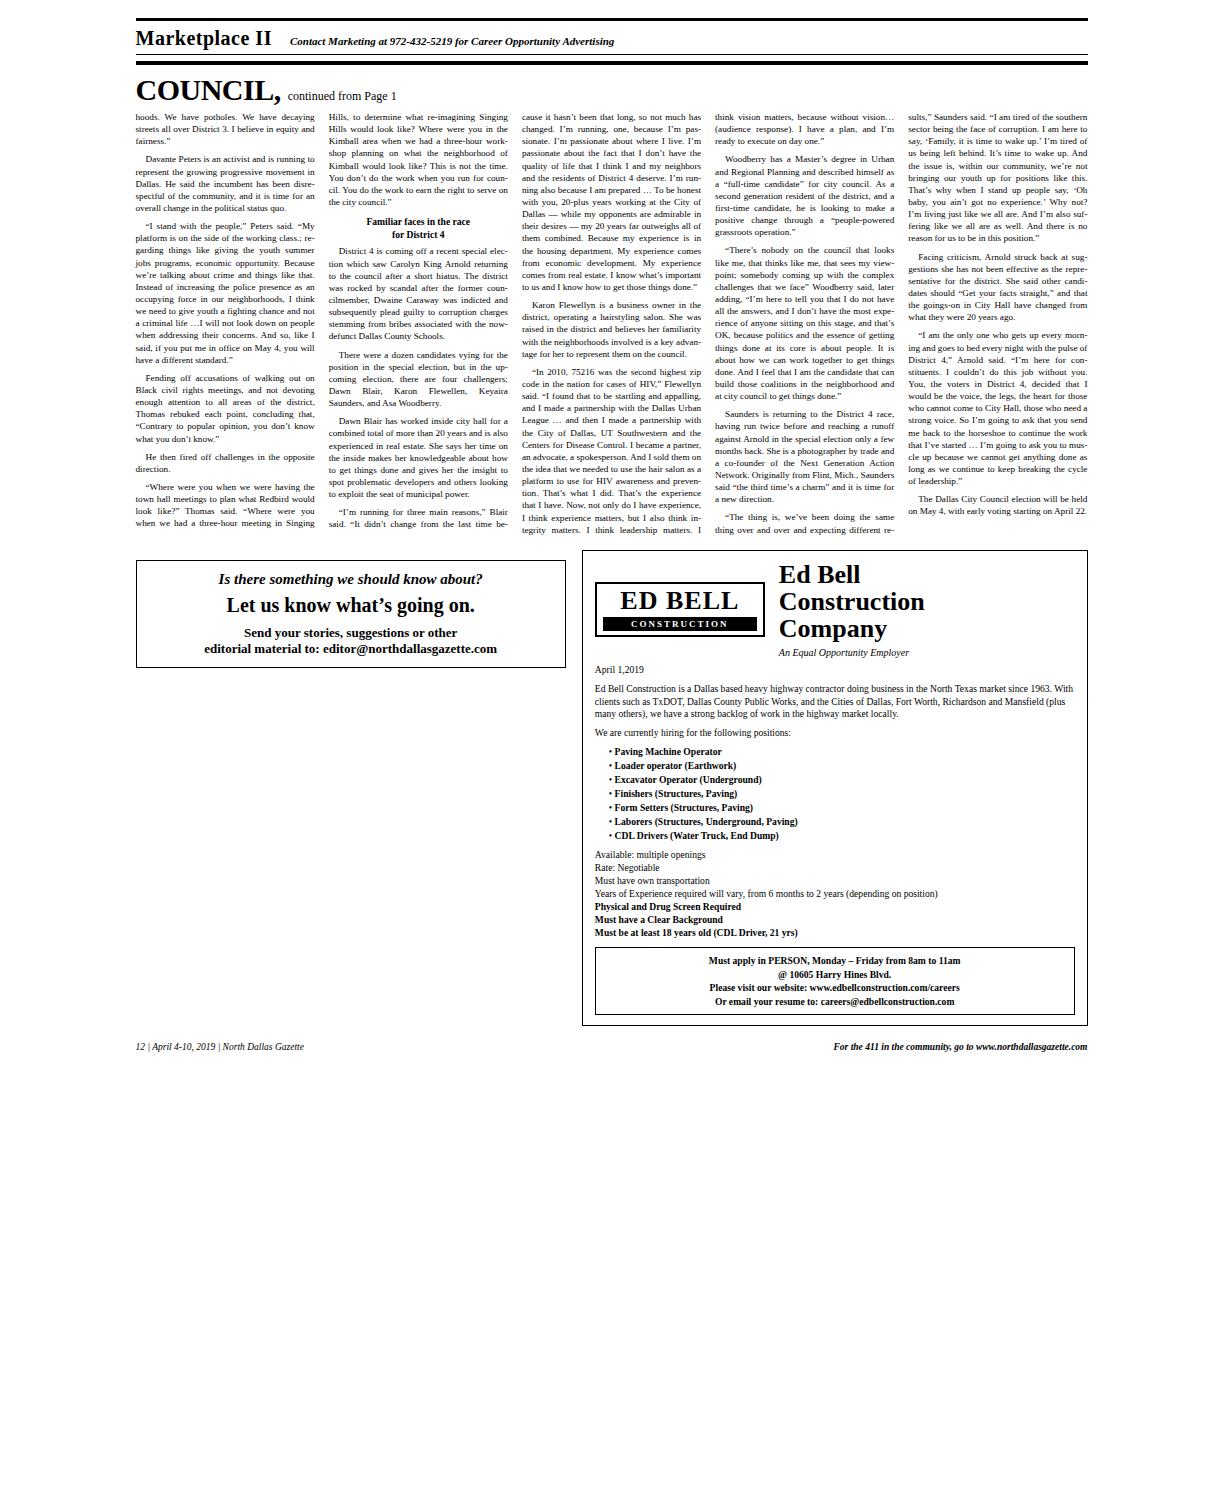Marketplace II
Contact Marketing at 972-432-5219 for Career Opportunity Advertising
COUNCIL, continued from Page 1
hoods. We have potholes. We have decaying streets all over District 3. I believe in equity and fairness.”
Davante Peters is an activist and is running to represent the growing progressive movement in Dallas. He said the incumbent has been disrespectful of the community, and it is time for an overall change in the political status quo.
“I stand with the people,” Peters said. “My platform is on the side of the working class.; regarding things like giving the youth summer jobs programs, economic opportunity. Because we’re talking about crime and things like that. Instead of increasing the police presence as an occupying force in our neighborhoods, I think we need to give youth a fighting chance and not a criminal life …I will not look down on people when addressing their concerns. And so, like I said, if you put me in office on May 4, you will have a different standard.”
Fending off accusations of walking out on Black civil rights meetings, and not devoting enough attention to all areas of the district, Thomas rebuked each point, concluding that, “Contrary to popular opinion, you don’t know what you don’t know.”
He then fired off challenges in the opposite direction.
“Where were you when we were having the town hall meetings to plan what Redbird would look like?” Thomas said. “Where were you when we had a three-hour meeting in Singing Hills, to determine what re-imagining Singing Hills would look like? Where were you in the Kimball area when we had a three-hour workshop planning on what the neighborhood of Kimball would look like? This is not the time. You don’t do the work when you run for council. You do the work to earn the right to serve on the city council.”
Familiar faces in the race
for District 4
District 4 is coming off a recent special election which saw Carolyn King Arnold returning to the council after a short hiatus. The district was rocked by scandal after the former councilmember, Dwaine Caraway was indicted and subsequently plead guilty to corruption charges stemming from bribes associated with the now-defunct Dallas County Schools.
There were a dozen candidates vying for the position in the special election, but in the upcoming election, there are four challengers; Dawn Blair, Karon Flewellen, Keyaira Saunders, and Asa Woodberry.
Dawn Blair has worked inside city hall for a combined total of more than 20 years and is also experienced in real estate. She says her time on the inside makes her knowledgeable about how to get things done and gives her the insight to spot problematic developers and others looking to exploit the seat of municipal power.
“I’m running for three main reasons,” Blair said. “It didn’t change from the last time because it hasn’t been that long, so not much has changed. I’m running, one, because I’m passionate. I’m passionate about where I live. I’m passionate about the fact that I don’t have the quality of life that I think I and my neighbors and the residents of District 4 deserve. I’m running also because I am prepared … To be honest with you, 20-plus years working at the City of Dallas — while my opponents are admirable in their desires — my 20 years far outweighs all of them combined. Because my experience is in the housing department. My experience comes from economic development. My experience comes from real estate. I know what’s important to us and I know how to get those things done.”
Karon Flewellyn is a business owner in the district, operating a hairstyling salon. She was raised in the district and believes her familiarity with the neighborhoods involved is a key advantage for her to represent them on the council.
“In 2010, 75216 was the second highest zip code in the nation for cases of HIV,” Flewellyn said. “I found that to be startling and appalling, and I made a partnership with the Dallas Urban League … and then I made a partnership with the City of Dallas, UT Southwestern and the Centers for Disease Control. I became a partner, an advocate, a spokesperson. And I sold them on the idea that we needed to use the hair salon as a platform to use for HIV awareness and prevention. That’s what I did. That’s the experience that I have. Now, not only do I have experience, I think experience matters, but I also think integrity matters. I think leadership matters. I think vision matters, because without vision… (audience response). I have a plan, and I’m ready to execute on day one.”
Woodberry has a Master’s degree in Urban and Regional Planning and described himself as a “full-time candidate” for city council. As a second generation resident of the district, and a first-time candidate, he is looking to make a positive change through a “people-powered grassroots operation.”
“There’s nobody on the council that looks like me, that thinks like me, that sees my viewpoint; somebody coming up with the complex challenges that we face” Woodberry said, later adding, “I’m here to tell you that I do not have all the answers, and I don’t have the most experience of anyone sitting on this stage, and that’s OK, because politics and the essence of getting things done at its core is about people. It is about how we can work together to get things done. And I feel that I am the candidate that can build those coalitions in the neighborhood and at city council to get things done.”
Saunders is returning to the District 4 race, having run twice before and reaching a runoff against Arnold in the special election only a few months back. She is a photographer by trade and a co-founder of the Next Generation Action Network. Originally from Flint, Mich., Saunders said “the third time’s a charm” and it is time for a new direction.
“The thing is, we’ve been doing the same thing over and over and expecting different results,” Saunders said. “I am tired of the southern sector being the face of corruption. I am here to say, ‘Family, it is time to wake up.’ I’m tired of us being left behind. It’s time to wake up. And the issue is, within our community, we’re not bringing our youth up for positions like this. That’s why when I stand up people say, ‘Oh baby, you ain’t got no experience.’ Why not? I’m living just like we all are. And I’m also suffering like we all are as well. And there is no reason for us to be in this position.”
Facing criticism, Arnold struck back at suggestions she has not been effective as the representative for the district. She said other candidates should “Get your facts straight,” and that the goings-on in City Hall have changed from what they were 20 years ago.
“I am the only one who gets up every morning and goes to bed every night with the pulse of District 4,” Arnold said. “I’m here for constituents. I couldn’t do this job without you. You, the voters in District 4, decided that I would be the voice, the legs, the heart for those who cannot come to City Hall, those who need a strong voice. So I’m going to ask that you send me back to the horseshoe to continue the work that I’ve started … I’m going to ask you to muscle up because we cannot get anything done as long as we continue to keep breaking the cycle of leadership.”
The Dallas City Council election will be held on May 4, with early voting starting on April 22.
Is there something we should know about?
Let us know what’s going on.
Send your stories, suggestions or other
editorial material to: editor@northdallasgazette.com
ED BELL
CONSTRUCTION
Ed Bell
Construction
Company
An Equal Opportunity Employer
April 1,2019
Ed Bell Construction is a Dallas based heavy highway contractor doing business in the North Texas market since 1963. With clients such as TxDOT, Dallas County Public Works, and the Cities of Dallas, Fort Worth, Richardson and Mansfield (plus many others), we have a strong backlog of work in the highway market locally.
We are currently hiring for the following positions:
Paving Machine Operator
Loader operator (Earthwork)
Excavator Operator (Underground)
Finishers (Structures, Paving)
Form Setters (Structures, Paving)
Laborers (Structures, Underground, Paving)
CDL Drivers (Water Truck, End Dump)
Available: multiple openings
Rate: Negotiable
Must have own transportation
Years of Experience required will vary, from 6 months to 2 years (depending on position)
Physical and Drug Screen Required
Must have a Clear Background
Must be at least 18 years old (CDL Driver, 21 yrs)
Must apply in PERSON, Monday – Friday from 8am to 11am
@ 10605 Harry Hines Blvd.
Please visit our website: www.edbellconstruction.com/careers
Or email your resume to: careers@edbellconstruction.com
12 | April 4-10, 2019 | North Dallas Gazette
For the 411 in the community, go to www.northdallasgazette.com